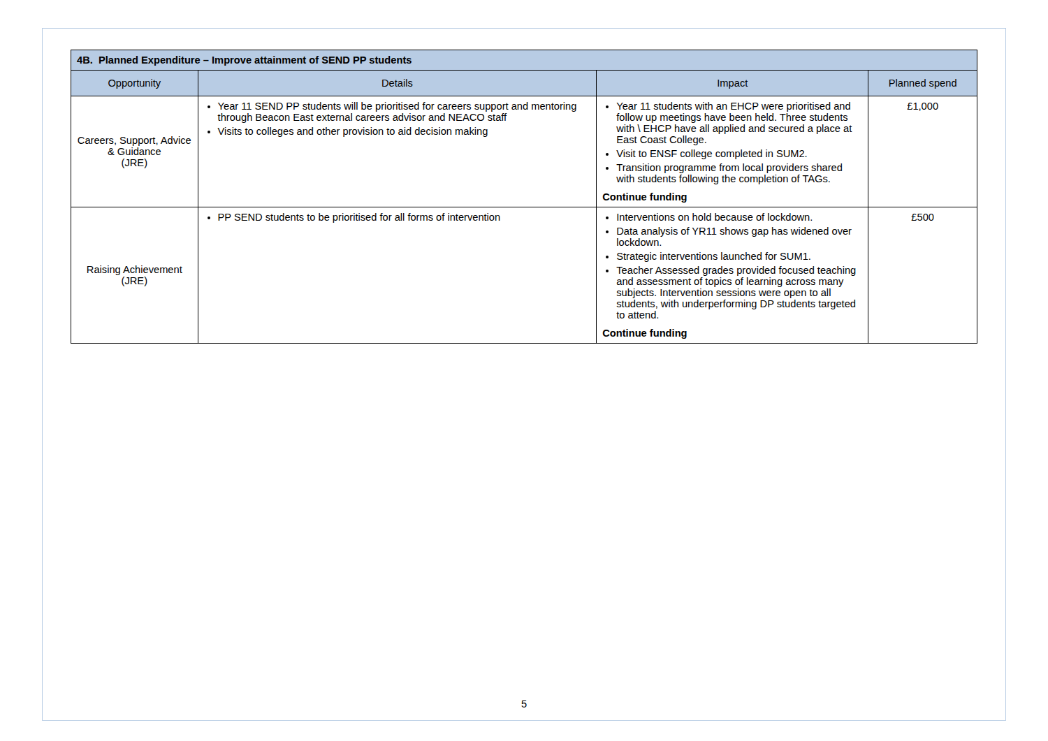| 4B. Planned Expenditure – Improve attainment of SEND PP students |
| --- |
| Opportunity | Details | Impact | Planned spend |
| Careers, Support, Advice & Guidance (JRE) | Year 11 SEND PP students will be prioritised for careers support and mentoring through Beacon East external careers advisor and NEACO staff Visits to colleges and other provision to aid decision making | Year 11 students with an EHCP were prioritised and follow up meetings have been held. Three students with \ EHCP have all applied and secured a place at East Coast College. Visit to ENSF college completed in SUM2. Transition programme from local providers shared with students following the completion of TAGs. Continue funding | £1,000 |
| Raising Achievement (JRE) | PP SEND students to be prioritised for all forms of intervention | Interventions on hold because of lockdown. Data analysis of YR11 shows gap has widened over lockdown. Strategic interventions launched for SUM1. Teacher Assessed grades provided focused teaching and assessment of topics of learning across many subjects. Intervention sessions were open to all students, with underperforming DP students targeted to attend. Continue funding | £500 |
5